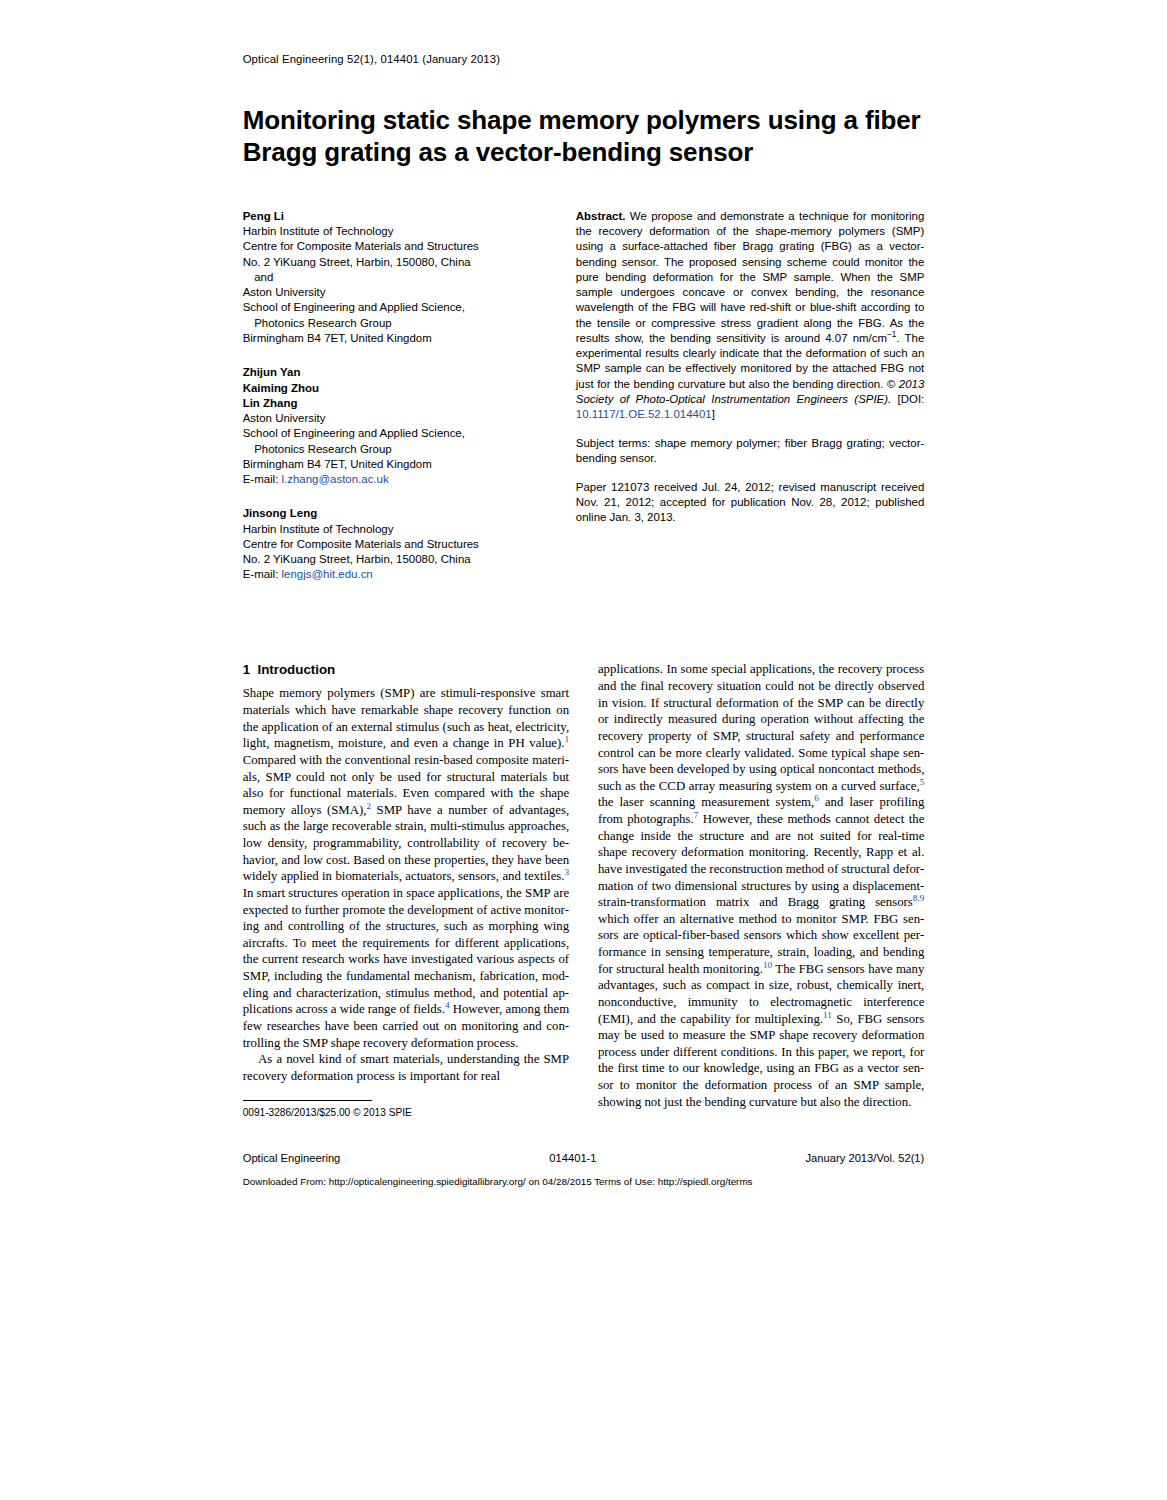Optical Engineering 52(1), 014401 (January 2013)
Monitoring static shape memory polymers using a fiber
Bragg grating as a vector-bending sensor
Peng Li
Harbin Institute of Technology
Centre for Composite Materials and Structures
No. 2 YiKuang Street, Harbin, 150080, China
and
Aston University
School of Engineering and Applied Science,
Photonics Research Group
Birmingham B4 7ET, United Kingdom
Zhijun Yan
Kaiming Zhou
Lin Zhang
Aston University
School of Engineering and Applied Science,
Photonics Research Group
Birmingham B4 7ET, United Kingdom
E-mail: l.zhang@aston.ac.uk
Jinsong Leng
Harbin Institute of Technology
Centre for Composite Materials and Structures
No. 2 YiKuang Street, Harbin, 150080, China
E-mail: lengjs@hit.edu.cn
Abstract. We propose and demonstrate a technique for monitoring the recovery deformation of the shape-memory polymers (SMP) using a surface-attached fiber Bragg grating (FBG) as a vector-bending sensor. The proposed sensing scheme could monitor the pure bending deformation for the SMP sample. When the SMP sample undergoes concave or convex bending, the resonance wavelength of the FBG will have red-shift or blue-shift according to the tensile or compressive stress gradient along the FBG. As the results show, the bending sensitivity is around 4.07 nm/cm−1. The experimental results clearly indicate that the deformation of such an SMP sample can be effectively monitored by the attached FBG not just for the bending curvature but also the bending direction. © 2013 Society of Photo-Optical Instrumentation Engineers (SPIE). [DOI: 10.1117/1.OE.52.1.014401]
Subject terms: shape memory polymer; fiber Bragg grating; vector-bending sensor.
Paper 121073 received Jul. 24, 2012; revised manuscript received Nov. 21, 2012; accepted for publication Nov. 28, 2012; published online Jan. 3, 2013.
1 Introduction
Shape memory polymers (SMP) are stimuli-responsive smart materials which have remarkable shape recovery function on the application of an external stimulus (such as heat, electricity, light, magnetism, moisture, and even a change in PH value).1 Compared with the conventional resin-based composite materials, SMP could not only be used for structural materials but also for functional materials. Even compared with the shape memory alloys (SMA),2 SMP have a number of advantages, such as the large recoverable strain, multi-stimulus approaches, low density, programmability, controllability of recovery behavior, and low cost. Based on these properties, they have been widely applied in biomaterials, actuators, sensors, and textiles.3 In smart structures operation in space applications, the SMP are expected to further promote the development of active monitoring and controlling of the structures, such as morphing wing aircrafts. To meet the requirements for different applications, the current research works have investigated various aspects of SMP, including the fundamental mechanism, fabrication, modeling and characterization, stimulus method, and potential applications across a wide range of fields.4 However, among them few researches have been carried out on monitoring and controlling the SMP shape recovery deformation process.
As a novel kind of smart materials, understanding the SMP recovery deformation process is important for real
0091-3286/2013/$25.00 © 2013 SPIE
applications. In some special applications, the recovery process and the final recovery situation could not be directly observed in vision. If structural deformation of the SMP can be directly or indirectly measured during operation without affecting the recovery property of SMP, structural safety and performance control can be more clearly validated. Some typical shape sensors have been developed by using optical noncontact methods, such as the CCD array measuring system on a curved surface,5 the laser scanning measurement system,6 and laser profiling from photographs.7 However, these methods cannot detect the change inside the structure and are not suited for real-time shape recovery deformation monitoring. Recently, Rapp et al. have investigated the reconstruction method of structural deformation of two dimensional structures by using a displacement-strain-transformation matrix and Bragg grating sensors8,9 which offer an alternative method to monitor SMP. FBG sensors are optical-fiber-based sensors which show excellent performance in sensing temperature, strain, loading, and bending for structural health monitoring.10 The FBG sensors have many advantages, such as compact in size, robust, chemically inert, nonconductive, immunity to electromagnetic interference (EMI), and the capability for multiplexing.11 So, FBG sensors may be used to measure the SMP shape recovery deformation process under different conditions. In this paper, we report, for the first time to our knowledge, using an FBG as a vector sensor to monitor the deformation process of an SMP sample, showing not just the bending curvature but also the direction.
Optical Engineering
014401-1
January 2013/Vol. 52(1)
Downloaded From: http://opticalengineering.spiedigitallibrary.org/ on 04/28/2015 Terms of Use: http://spiedl.org/terms